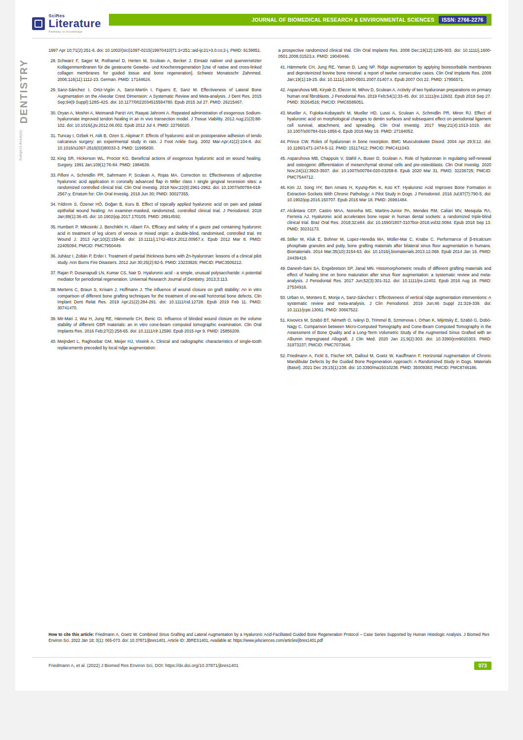SciRes Literature Pathway to Knowledge
JOURNAL OF BIOMEDICAL RESEARCH & ENVIRONMENTAL SCIENCES ISSN: 2766-2276
DENTISTRY
Subject Area(s):
1997 Apr 10;71(2):251-6. doi: 10.1002/(sici)1097-0215(19970410)71:2<251::aid-ijc21>3.0.co;2-j. PMID: 9139851.
28. Schwarz F, Sager M, Rothamel D, Herten M, Sculean A, Becker J. Einsatz nativer und quervernetzter Kollagenmembranen für die gesteuerte Gewebe- und Knochenregeneration [Use of native and cross-linked collagen membranes for guided tissue and bone regeneration]. Schweiz Monatsschr Zahnmed. 2006;116(11):1112-23. German. PMID: 17144624.
29. Sanz-Sánchez I, Ortiz-Vigón A, Sanz-Martín I, Figuero E, Sanz M. Effectiveness of Lateral Bone Augmentation on the Alveolar Crest Dimension: A Systematic Review and Meta-analysis. J Dent Res. 2015 Sep;94(9 Suppl):128S-42S. doi: 10.1177/0022034515594780. Epub 2015 Jul 27. PMID: 26215467.
30. Oryan A, Moshiri A, Meimandi Parizi AH, Raayat Jahromi A. Repeated administration of exogenous Sodium-hyaluronate improved tendon healing in an in vivo transection model. J Tissue Viability. 2012 Aug;21(3):88-102. doi: 10.1016/j.jtv.2012.06.002. Epub 2012 Jul 4. PMID: 22766020.
31. Tuncay I, Ozbek H, Atik B, Ozen S, Akpinar F. Effects of hyaluronic acid on postoperative adhesion of tendo calcaneus surgery: an experimental study in rats. J Foot Ankle Surg. 2002 Mar-Apr;41(2):104-8. doi: 10.1016/s1067-2516(02)80033-3. PMID: 11995830.
32. King SR, Hickerson WL, Proctor KG. Beneficial actions of exogenous hyaluronic acid on wound healing. Surgery. 1991 Jan;109(1):76-84. PMID: 1984639.
33. Pilloni A, Schmidlin PR, Sahrmann P, Sculean A, Rojas MA. Correction to: Effectiveness of adjunctive hyaluronic acid application in coronally advanced flap in Miller class I single gingival recession sites: a randomized controlled clinical trial. Clin Oral Investig. 2018 Nov;22(8):2961-2962. doi: 10.1007/s00784-018-2567-y. Erratum for: Clin Oral Investig. 2018 Jun 30; PMID: 30027355.
34. Yıldırım S, Özener HÖ, Doğan B, Kuru B. Effect of topically applied hyaluronic acid on pain and palatal epithelial wound healing: An examiner-masked, randomized, controlled clinical trial. J Periodontol. 2018 Jan;89(1):36-45. doi: 10.1902/jop.2017.170105. PMID: 28914592.
35. Humbert P, Mikosinki J, Benchikhi H, Allaert FA. Efficacy and safety of a gauze pad containing hyaluronic acid in treatment of leg ulcers of venous or mixed origin: a double-blind, randomised, controlled trial. Int Wound J. 2013 Apr;10(2):159-66. doi: 10.1111/j.1742-481X.2012.00957.x. Epub 2012 Mar 8. PMID: 22405094; PMCID: PMC7950449.
36. Juhász I, Zoltán P, Erdei I. Treatment of partial thickness burns with Zn-hyaluronan: lessons of a clinical pilot study. Ann Burns Fire Disasters. 2012 Jun 30;25(2):82-5. PMID: 23233826; PMCID: PMC3506212.
37. Rajan P, Dusanapudi LN, Kumar CS, Nair D. Hyaluronic acid - a simple, unusual polysaccharide: A potential mediator for periodontal regeneration. Universal Research Journal of Dentistry. 2013;3:113.
38. Mertens C, Braun S, Krisam J, Hoffmann J. The influence of wound closure on graft stability: An in vitro comparison of different bone grafting techniques for the treatment of one-wall horizontal bone defects. Clin Implant Dent Relat Res. 2019 Apr;21(2):284-291. doi: 10.1111/cid.12728. Epub 2019 Feb 11. PMID: 30741470.
39. Mir-Mari J, Wui H, Jung RE, Hämmerle CH, Benic GI. Influence of blinded wound closure on the volume stability of different GBR materials: an in vitro cone-beam computed tomographic examination. Clin Oral Implants Res. 2016 Feb;27(2):258-65. doi: 10.1111/clr.12590. Epub 2015 Apr 9. PMID: 25856209.
40. Meijndert L, Raghoebar GM, Meijer HJ, Vissink A. Clinical and radiographic characteristics of single-tooth replacements preceded by local ridge augmentation:
a prospective randomized clinical trial. Clin Oral Implants Res. 2008 Dec;19(12):1295-303. doi: 10.1111/j.1600-0501.2008.01523.x. PMID: 19040446.
41. Hämmerle CH, Jung RE, Yaman D, Lang NP. Ridge augmentation by applying bioresorbable membranes and deproteinized bovine bone mineral: a report of twelve consecutive cases. Clin Oral Implants Res. 2008 Jan;19(1):19-25. doi: 10.1111/j.1600-0501.2007.01407.x. Epub 2007 Oct 22. PMID: 17956571.
42. Asparuhova MB, Kiryak D, Eliezer M, Mihov D, Sculean A. Activity of two hyaluronan preparations on primary human oral fibroblasts. J Periodontal Res. 2019 Feb;54(1):33-45. doi: 10.1111/jre.12602. Epub 2018 Sep 27. PMID: 30264516; PMCID: PMC6586051.
43. Mueller A, Fujioka-Kobayashi M, Mueller HD, Lussi A, Sculean A, Schmidlin PR, Miron RJ. Effect of hyaluronic acid on morphological changes to dentin surfaces and subsequent effect on periodontal ligament cell survival, attachment, and spreading. Clin Oral Investig. 2017 May;21(4):1013-1019. doi: 10.1007/s00784-016-1856-6. Epub 2016 May 19. PMID: 27194052.
44. Prince CW. Roles of hyaluronan in bone resorption. BMC Musculoskelet Disord. 2004 Apr 29;5:12. doi: 10.1186/1471-2474-5-12. PMID: 15117412; PMCID: PMC411043.
45. Asparuhova MB, Chappuis V, Stähli A, Buser D, Sculean A. Role of hyaluronan in regulating self-renewal and osteogenic differentiation of mesenchymal stromal cells and pre-osteoblasts. Clin Oral Investig. 2020 Nov;24(11):3923-3937. doi: 10.1007/s00784-020-03259-8. Epub 2020 Mar 31. PMID: 32236725; PMCID: PMC7544712.
46. Kim JJ, Song HY, Ben Amara H, Kyung-Rim K, Koo KT. Hyaluronic Acid Improves Bone Formation in Extraction Sockets With Chronic Pathology: A Pilot Study in Dogs. J Periodontol. 2016 Jul;87(7):790-5. doi: 10.1902/jop.2016.150707. Epub 2016 Mar 18. PMID: 26991484.
47. Alcântara CEP, Castro MAA, Noronha MS, Martins-Junior PA, Mendes RM, Caliari MV, Mesquita RA, Ferreira AJ. Hyaluronic acid accelerates bone repair in human dental sockets: a randomized triple-blind clinical trial. Braz Oral Res. 2018;32:e84. doi: 10.1590/1807-3107bor-2018.vol32.0084. Epub 2018 Sep 13. PMID: 30231173.
48. Stiller M, Kluk E, Bohner M, Lopez-Heredia MA, Müller-Mai C, Knabe C. Performance of β-tricalcium phosphate granules and putty, bone grafting materials after bilateral sinus floor augmentation in humans. Biomaterials. 2014 Mar;35(10):3154-63. doi: 10.1016/j.biomaterials.2013.12.068. Epub 2014 Jan 16. PMID: 24439419.
49. Danesh-Sani SA, Engebretson SP, Janal MN. Histomorphometric results of different grafting materials and effect of healing time on bone maturation after sinus floor augmentation: a systematic review and meta-analysis. J Periodontal Res. 2017 Jun;52(3):301-312. doi: 10.1111/jre.12402. Epub 2016 Aug 18. PMID: 27534916.
50. Urban IA, Montero E, Monje A, Sanz-Sánchez I. Effectiveness of vertical ridge augmentation interventions: A systematic review and meta-analysis. J Clin Periodontol. 2019 Jun;46 Suppl 21:319-339. doi: 10.1111/jcpe.13061. PMID: 30667522.
51. Kivovics M, Szabó BT, Németh O, Iványi D, Trimmel B, Szmirnova I, Orhan K, Mijiritsky E, Szabó G, Dobó-Nagy C. Comparison between Micro-Computed Tomography and Cone-Beam Computed Tomography in the Assessment of Bone Quality and a Long-Term Volumetric Study of the Augmented Sinus Grafted with an Albumin Impregnated Allograft. J Clin Med. 2020 Jan 21;9(2):303. doi: 10.3390/jcm9020303. PMID: 31973237; PMCID: PMC7073646.
52. Friedmann A, Fickl S, Fischer KR, Dalloul M, Goetz W, Kauffmann F. Horizontal Augmentation of Chronic Mandibular Defects by the Guided Bone Regeneration Approach: A Randomized Study in Dogs. Materials (Basel). 2021 Dec 29;15(1):238. doi: 10.3390/ma15010238. PMID: 35009383; PMCID: PMC8746186.
How to cite this article: Friedmann A, Goetz W. Combined Sinus Grafting and Lateral Augmentation by a Hyaluronic Acid-Facilitated Guided Bone Regeneration Protocol – Case Series Supported by Human Histologic Analysis. J Biomed Res Environ Sci. 2022 Jan 18; 3(1): 065-073. doi: 10.37871/jbres1401, Article ID: JBRES1401, Available at: https://www.jelsciences.com/articles/jbres1401.pdf
Friedmann A, et al. (2022) J Biomed Res Environ Sci, DOI: https://dx.doi.org/10.37871/jbres1401
073